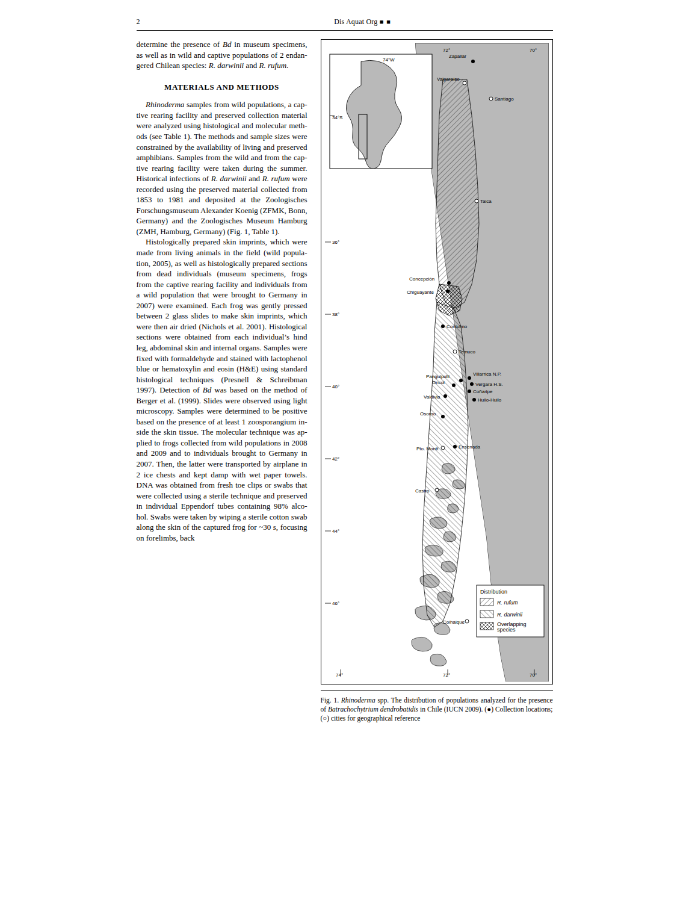2
Dis Aquat Org ■ ■
determine the presence of Bd in museum specimens, as well as in wild and captive populations of 2 endangered Chilean species: R. darwinii and R. rufum.
Materials and methods
Rhinoderma samples from wild populations, a captive rearing facility and preserved collection material were analyzed using histological and molecular methods (see Table 1). The methods and sample sizes were constrained by the availability of living and preserved amphibians. Samples from the wild and from the captive rearing facility were taken during the summer. Historical infections of R. darwinii and R. rufum were recorded using the preserved material collected from 1853 to 1981 and deposited at the Zoologisches Forschungsmuseum Alexander Koenig (ZFMK, Bonn, Germany) and the Zoologisches Museum Hamburg (ZMH, Hamburg, Germany) (Fig. 1, Table 1).
Histologically prepared skin imprints, which were made from living animals in the field (wild population, 2005), as well as histologically prepared sections from dead individuals (museum specimens, frogs from the captive rearing facility and individuals from a wild population that were brought to Germany in 2007) were examined. Each frog was gently pressed between 2 glass slides to make skin imprints, which were then air dried (Nichols et al. 2001). Histological sections were obtained from each individual’s hind leg, abdominal skin and internal organs. Samples were fixed with formaldehyde and stained with lactophenol blue or hematoxylin and eosin (H&E) using standard histological techniques (Presnell & Schreibman 1997). Detection of Bd was based on the method of Berger et al. (1999). Slides were observed using light microscopy. Samples were determined to be positive based on the presence of at least 1 zoosporangium inside the skin tissue. The molecular technique was applied to frogs collected from wild populations in 2008 and 2009 and to individuals brought to Germany in 2007. Then, the latter were transported by airplane in 2 ice chests and kept damp with wet paper towels. DNA was obtained from fresh toe clips or swabs that were collected using a sterile technique and preserved in individual Eppendorf tubes containing 98% alcohol. Swabs were taken by wiping a sterile cotton swab along the skin of the captured frog for ~30 s, focusing on forelimbs, back
36° 38° 40° 42° 44° 46° 74° 72° 70° 72° 70° 74°W 34°S Zapallar Valparaíso Santiago Talca Concepción Chiguayante Contulmo Temuco Villarrica N.P. Vergara H.S. Panguipulli Oncol Coñaripe Huilo-Huilo Valdivia Osorno Pto. Montt Ensenada Castro Coihaique Distribution R. rufum R. darwinii Overlapping species
Fig. 1. Rhinoderma spp. The distribution of populations analyzed for the presence of Batrachochytrium dendrobatidis in Chile (IUCN 2009). (●) Collection locations; (○) cities for geographical reference